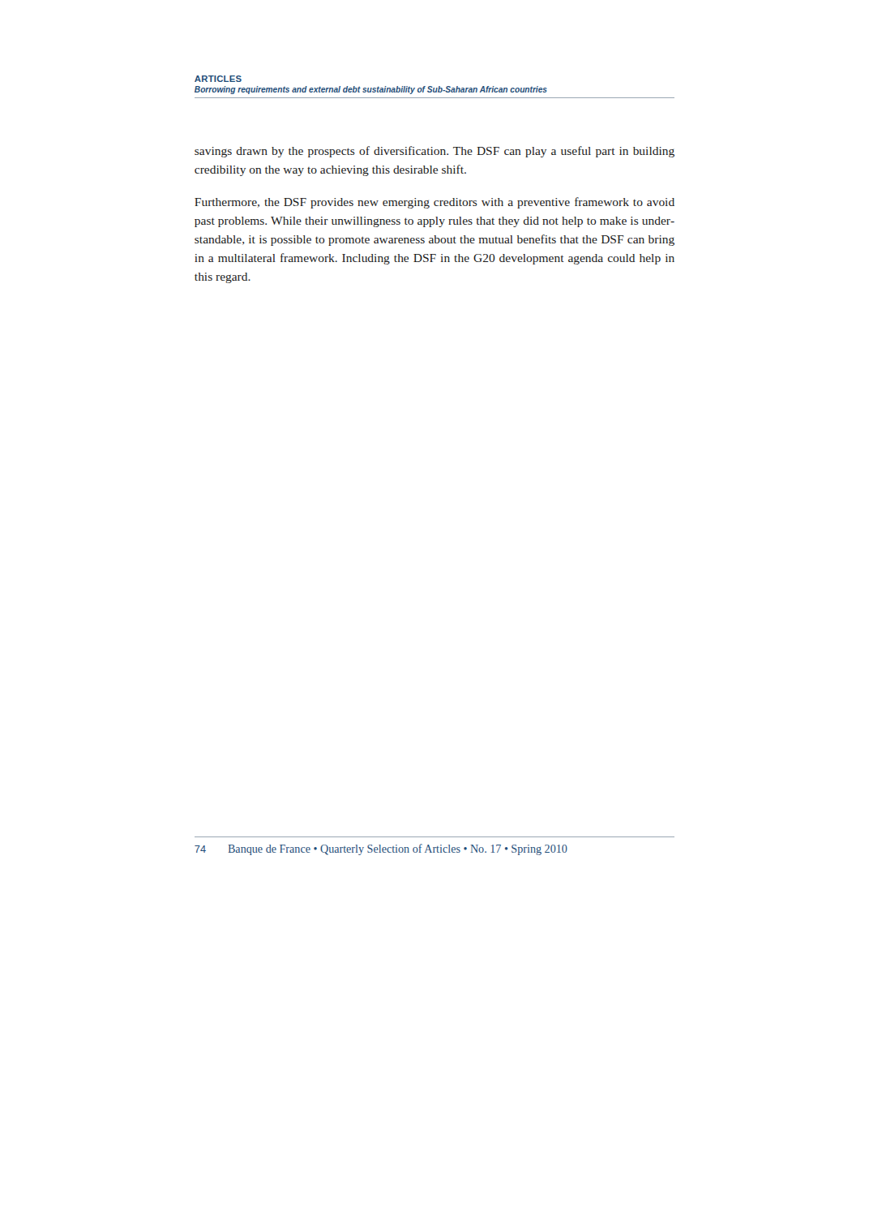Articles
Borrowing requirements and external debt sustainability of Sub-Saharan African countries
savings drawn by the prospects of diversification. The DSF can play a useful part in building credibility on the way to achieving this desirable shift.
Furthermore, the DSF provides new emerging creditors with a preventive framework to avoid past problems. While their unwillingness to apply rules that they did not help to make is understandable, it is possible to promote awareness about the mutual benefits that the DSF can bring in a multilateral framework. Including the DSF in the G20 development agenda could help in this regard.
74 Banque de France • Quarterly Selection of Articles • No. 17 • Spring 2010